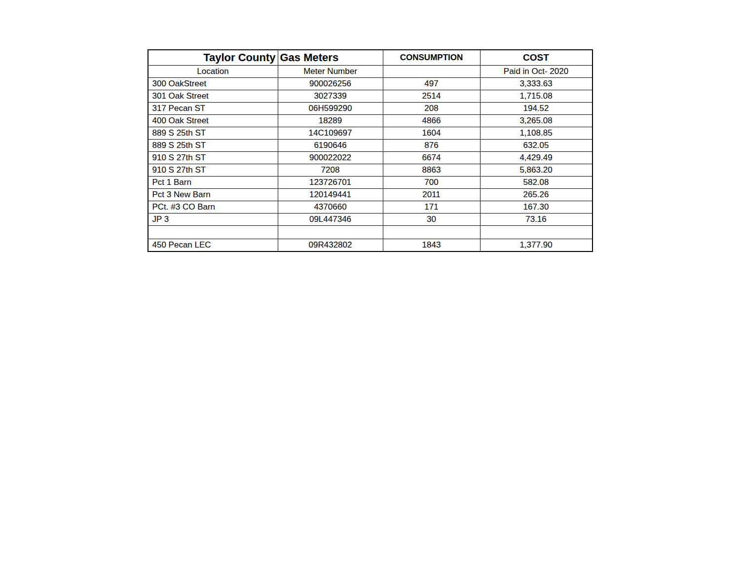| Taylor County | Gas Meters | CONSUMPTION | COST |
| Location | Meter Number | | Paid in Oct- 2020 |
| 300 OakStreet | 900026256 | 497 | 3,333.63 |
| 301 Oak Street | 3027339 | 2514 | 1,715.08 |
| 317 Pecan ST | 06H599290 | 208 | 194.52 |
| 400 Oak Street | 18289 | 4866 | 3,265.08 |
| 889 S 25th ST | 14C109697 | 1604 | 1,108.85 |
| 889 S 25th ST | 6190646 | 876 | 632.05 |
| 910 S 27th ST | 900022022 | 6674 | 4,429.49 |
| 910 S 27th ST | 7208 | 8863 | 5,863.20 |
| Pct 1 Barn | 123726701 | 700 | 582.08 |
| Pct 3 New Barn | 120149441 | 2011 | 265.26 |
| PCt. #3 CO Barn | 4370660 | 171 | 167.30 |
| JP 3 | 09L447346 | 30 | 73.16 |
| 450 Pecan LEC | 09R432802 | 1843 | 1,377.90 |